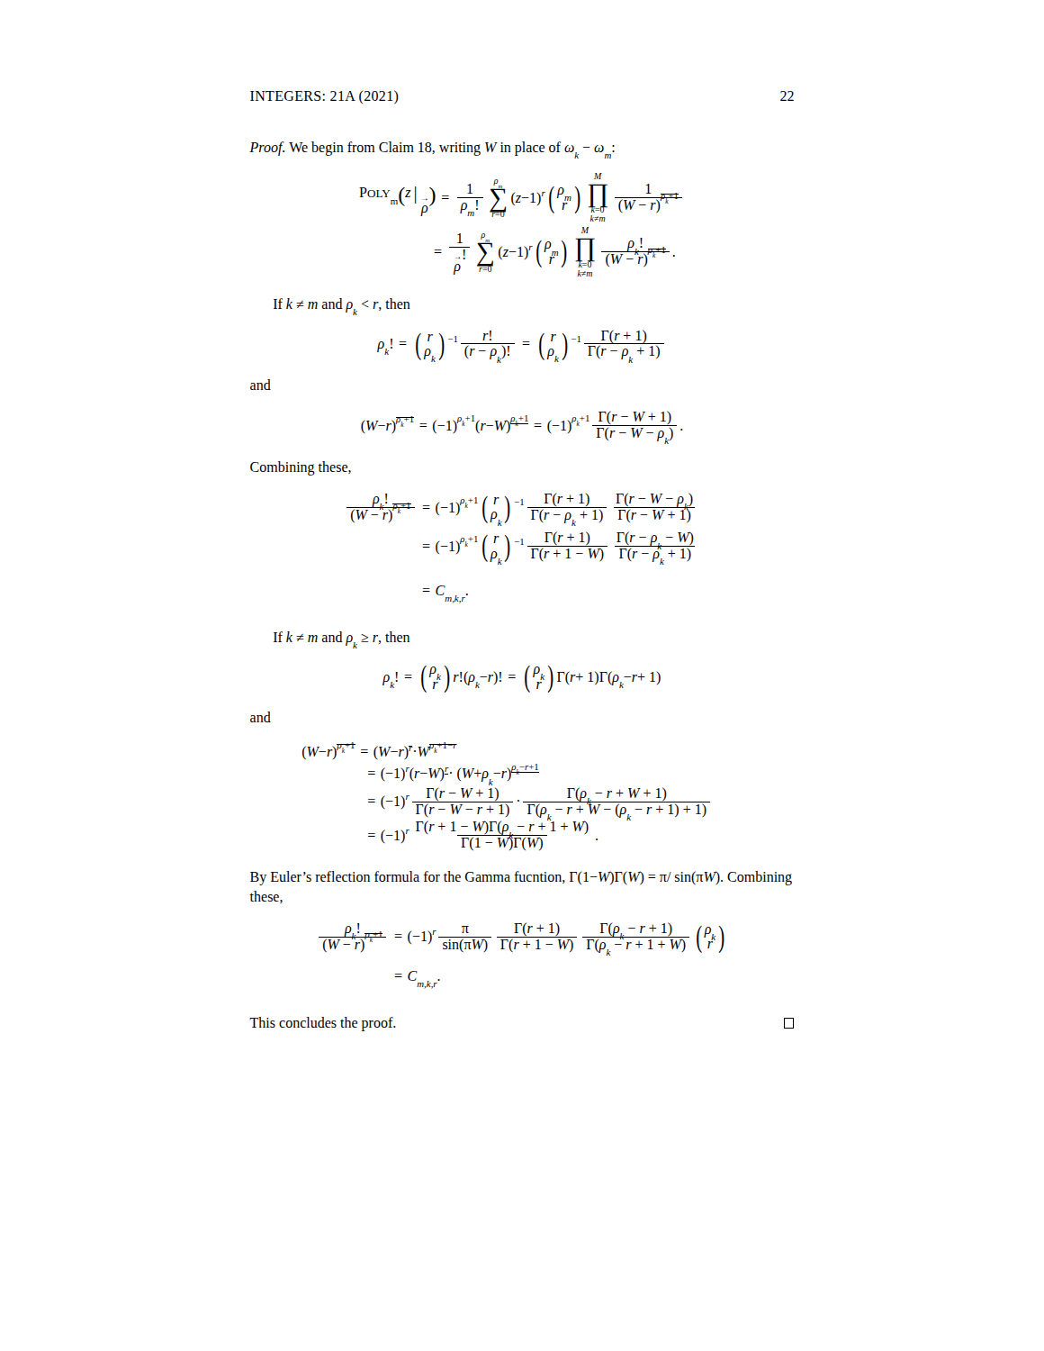INTEGERS: 21A (2021)
22
Proof. We begin from Claim 18, writing W in place of ωk − ωm:
POLYm(z | →ρ) = 1 ρm! ρm∑r=0 (z − 1)r (ρm r) M∏k=0k≠m 1(W − r)ρk+1
POLYm(z | ρ) = 1→ρ! ρm∑r=0 (z − 1)r (ρm r) M∏k=0k≠m ρk!(W − r)ρk+1 .
If k ≠ m and ρk < r, then
ρk! = (rρk)−1 r!(r − ρk)! = (rρk)−1 Γ(r + 1) Γ(r − ρk + 1)
and
(W − r)ρk+1 = (−1)ρk+1(r − W)ρk+1 = (−1)ρk+1 Γ(r − W + 1) Γ(r − W − ρk) .
Combining these,
ρk!(W − r)ρk+1 = (−1)ρk+1 (rρk)−1 Γ(r + 1) Γ(r − ρk + 1) Γ(r − W − ρk) Γ(r − W + 1)
ρk!(W − r)ρk+1 = (−1)ρk+1 (rρk)−1 Γ(r + 1) Γ(r + 1 − W) Γ(r − ρk − W) Γ(r − ρk + 1)
ρk!(W − r)ρk+1 = Cm,k,r.
If k ≠ m and ρk ≥ r, then
ρk! = (ρk r) r!(ρk − r)! = (ρk r) Γ(r + 1)Γ(ρk − r + 1)
and
(W − r)ρk+1 = (W − r)r · Wρk+1−r
(W − r)ρk+1 = (−1)r(r − W)r · (W + ρk − r)ρk−r+1
(W − r)ρk+1 = (−1)r Γ(r − W + 1) Γ(r − W − r + 1) · Γ(ρk − r + W + 1) Γ(ρk − r + W − (ρk − r + 1) + 1)
(W − r)ρk+1 = (−1)r Γ(r + 1 − W)Γ(ρk − r + 1 + W) Γ(1 − W)Γ(W) .
By Euler’s reflection formula for the Gamma fucntion, Γ(1−W)Γ(W) = π/ sin(πW). Combining these,
ρk!(W − r)ρk+1 = (−1)r πsin(πW) Γ(r + 1) Γ(r + 1 − W) Γ(ρk − r + 1) Γ(ρk − r + 1 + W) (ρk r)
ρk!(W − r)ρk+1 = Cm,k,r.
This concludes the proof.